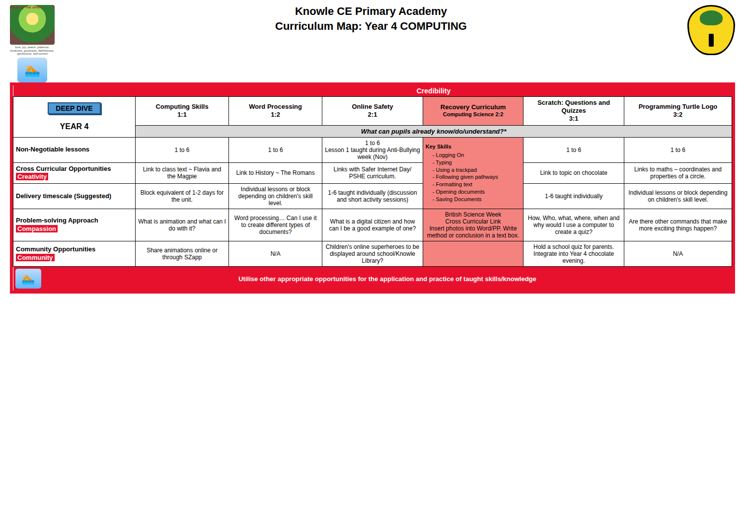FRUIT OF THE SPIRIT
love, joy, peace, patience, kindness, goodness, faithfulness, gentleness, self-control
Knowle CE Primary Academy
Curriculum Map: Year 4 COMPUTING
| | Credibility |
| DEEP DIVE YEAR 4 | Computing Skills 1:1 | Word Processing 1:2 | Online Safety 2:1 | Recovery Curriculum Computing Science 2:2 | Scratch: Questions and Quizzes 3:1 | Programming Turtle Logo 3:2 |
| What can pupils already know/do/understand?* |
| Non-Negotiable lessons | 1 to 6 | 1 to 6 | 1 to 6 Lesson 1 taught during Anti-Bullying week (Nov) | Key Skills Logging On Typing Using a trackpad Following given pathways Formatting text Opening documents Saving Documents | 1 to 6 | 1 to 6 |
| Cross Curricular Opportunities Creativity | Link to class text ~ Flavia and the Magpie | Link to History ~ The Romans | Links with Safer Internet Day/ PSHE curriculum. | Link to topic on chocolate | Links to maths – coordinates and properties of a circle. |
| Delivery timescale (Suggested) | Block equivalent of 1-2 days for the unit. | Individual lessons or block depending on children's skill level. | 1-6 taught individually (discussion and short activity sessions) | 1-6 taught individually | Individual lessons or block depending on children's skill level. |
| Problem-solving Approach Compassion | What is animation and what can I do with it? | Word processing… Can I use it to create different types of documents? | What is a digital citizen and how can I be a good example of one? | British Science Week Cross Curricular Link Insert photos into Word/PP. Write method or conclusion in a text box. | How, Who, what, where, when and why would I use a computer to create a quiz? | Are there other commands that make more exciting things happen? |
| Community Opportunities Community | Share animations online or through SZapp | N/A | Children's online superheroes to be displayed around school/Knowle Library? | | Hold a school quiz for parents. Integrate into Year 4 chocolate evening. | N/A |
| Utilise other appropriate opportunities for the application and practice of taught skills/knowledge |